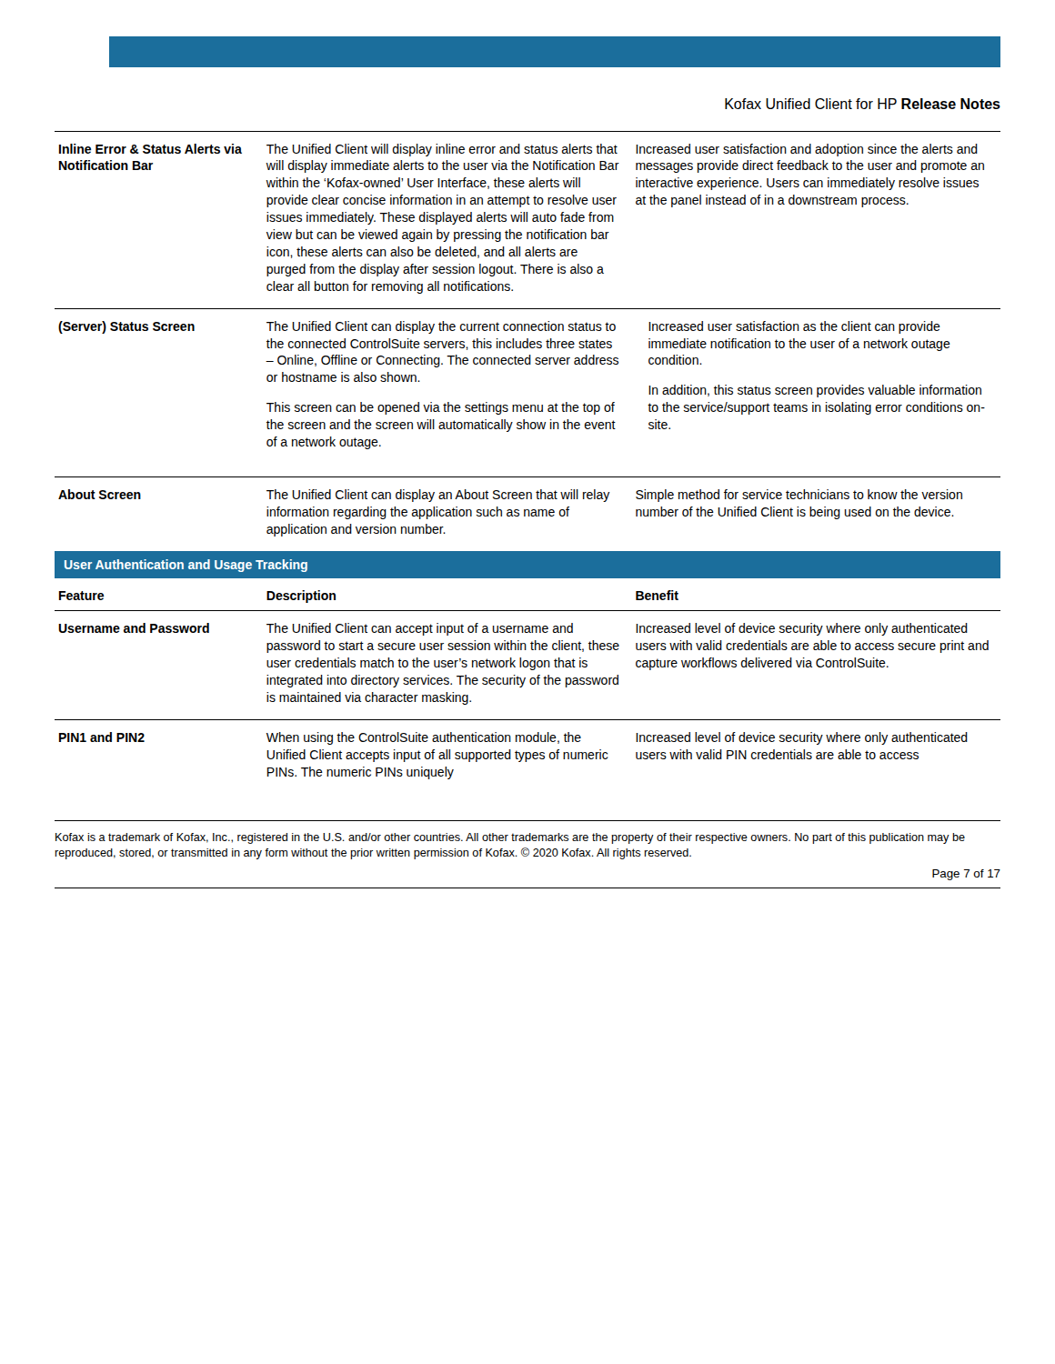Kofax Unified Client for HP Release Notes
| Inline Error & Status Alerts via Notification Bar | The Unified Client will display inline error and status alerts that will display immediate alerts to the user via the Notification Bar within the ‘Kofax-owned’ User Interface, these alerts will provide clear concise information in an attempt to resolve user issues immediately. These displayed alerts will auto fade from view but can be viewed again by pressing the notification bar icon, these alerts can also be deleted, and all alerts are purged from the display after session logout. There is also a clear all button for removing all notifications. | Increased user satisfaction and adoption since the alerts and messages provide direct feedback to the user and promote an interactive experience. Users can immediately resolve issues at the panel instead of in a downstream process. |
| (Server) Status Screen | The Unified Client can display the current connection status to the connected ControlSuite servers, this includes three states – Online, Offline or Connecting. The connected server address or hostname is also shown. This screen can be opened via the settings menu at the top of the screen and the screen will automatically show in the event of a network outage. | Increased user satisfaction as the client can provide immediate notification to the user of a network outage condition. In addition, this status screen provides valuable information to the service/support teams in isolating error conditions on-site. |
| About Screen | The Unified Client can display an About Screen that will relay information regarding the application such as name of application and version number. | Simple method for service technicians to know the version number of the Unified Client is being used on the device. |
| User Authentication and Usage Tracking |
| Feature | Description | Benefit |
| Username and Password | The Unified Client can accept input of a username and password to start a secure user session within the client, these user credentials match to the user’s network logon that is integrated into directory services. The security of the password is maintained via character masking. | Increased level of device security where only authenticated users with valid credentials are able to access secure print and capture workflows delivered via ControlSuite. |
| PIN1 and PIN2 | When using the ControlSuite authentication module, the Unified Client accepts input of all supported types of numeric PINs. The numeric PINs uniquely | Increased level of device security where only authenticated users with valid PIN credentials are able to access |
Kofax is a trademark of Kofax, Inc., registered in the U.S. and/or other countries. All other trademarks are the property of their respective owners. No part of this publication may be reproduced, stored, or transmitted in any form without the prior written permission of Kofax. © 2020 Kofax. All rights reserved.
Page 7 of 17